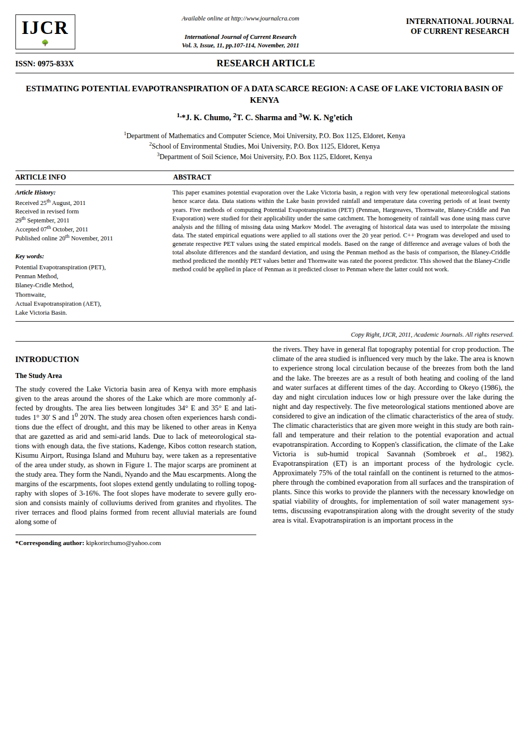IJCR
🌳
Available online at http://www.journalcra.com
International Journal of Current Research
Vol. 3, Issue, 11, pp.107-114, November, 2011
INTERNATIONAL JOURNAL
OF CURRENT RESEARCH
ISSN: 0975-833X
RESEARCH ARTICLE
Estimating Potential Evapotranspiration of a Data Scarce Region: A Case of Lake Victoria Basin of Kenya
1,*J. K. Chumo, 2T. C. Sharma and 3W. K. Ng’etich
1Department of Mathematics and Computer Science, Moi University, P.O. Box 1125, Eldoret, Kenya
2School of Environmental Studies, Moi University, P.O. Box 1125, Eldoret, Kenya
3Department of Soil Science, Moi University, P.O. Box 1125, Eldoret, Kenya
| ARTICLE INFO | ABSTRACT |
| --- | --- |
| Article History: Received 25 th August, 2011 Received in revised form 29 th September, 2011 Accepted 07 th October, 2011 Published online 20 th November, 2011 Key words: Potential Evapotranspiration (PET), Penman Method, Blaney-Cridle Method, Thornwaite, Actual Evapotranspiration (AET), Lake Victoria Basin. | This paper examines potential evaporation over the Lake Victoria basin, a region with very few operational meteorological stations hence scarce data. Data stations within the Lake basin provided rainfall and temperature data covering periods of at least twenty years. Five methods of computing Potential Evapotranspiration (PET) (Penman, Hargreaves, Thornwaite, Blaney-Criddle and Pan Evaporation) were studied for their applicability under the same catchment. The homogeneity of rainfall was done using mass curve analysis and the filling of missing data using Markov Model. The averaging of historical data was used to interpolate the missing data. The stated empirical equations were applied to all stations over the 20 year period. C++ Program was developed and used to generate respective PET values using the stated empirical models. Based on the range of difference and average values of both the total absolute differences and the standard deviation, and using the Penman method as the basis of comparison, the Blaney-Criddle method predicted the monthly PET values better and Thornwaite was rated the poorest predictor. This showed that the Blaney-Cridle method could be applied in place of Penman as it predicted closer to Penman where the latter could not work. |
Copy Right, IJCR, 2011, Academic Journals. All rights reserved.
INTRODUCTION
The Study Area
The study covered the Lake Victoria basin area of Kenya with more emphasis given to the areas around the shores of the Lake which are more commonly affected by droughts. The area lies between longitudes 34° E and 35° E and latitudes 1° 30' S and 10 20'N. The study area chosen often experiences harsh conditions due the effect of drought, and this may be likened to other areas in Kenya that are gazetted as arid and semi-arid lands. Due to lack of meteorological stations with enough data, the five stations, Kadenge, Kibos cotton research station, Kisumu Airport, Rusinga Island and Muhuru bay, were taken as a representative of the area under study, as shown in Figure 1. The major scarps are prominent at the study area. They form the Nandi, Nyando and the Mau escarpments. Along the margins of the escarpments, foot slopes extend gently undulating to rolling topography with slopes of 3-16%. The foot slopes have moderate to severe gully erosion and consists mainly of colluviums derived from granites and rhyolites. The river terraces and flood plains formed from recent alluvial materials are found along some of
*Corresponding author: kipkorirchumo@yahoo.com
the rivers. They have in general flat topography potential for crop production. The climate of the area studied is influenced very much by the lake. The area is known to experience strong local circulation because of the breezes from both the land and the lake. The breezes are as a result of both heating and cooling of the land and water surfaces at different times of the day. According to Okeyo (1986), the day and night circulation induces low or high pressure over the lake during the night and day respectively. The five meteorological stations mentioned above are considered to give an indication of the climatic characteristics of the area of study. The climatic characteristics that are given more weight in this study are both rainfall and temperature and their relation to the potential evaporation and actual evapotranspiration. According to Koppen's classification, the climate of the Lake Victoria is sub-humid tropical Savannah (Sombroek et al., 1982). Evapotranspiration (ET) is an important process of the hydrologic cycle. Approximately 75% of the total rainfall on the continent is returned to the atmosphere through the combined evaporation from all surfaces and the transpiration of plants. Since this works to provide the planners with the necessary knowledge on spatial viability of droughts, for implementation of soil water management systems, discussing evapotranspiration along with the drought severity of the study area is vital. Evapotranspiration is an important process in the